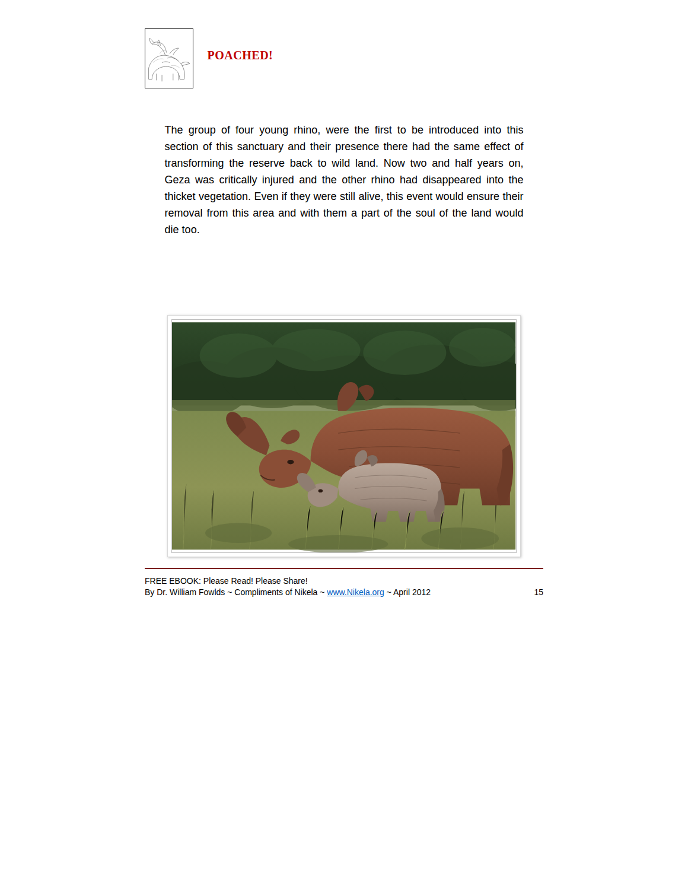POACHED!
The group of four young rhino, were the first to be introduced into this section of this sanctuary and their presence there had the same effect of transforming the reserve back to wild land. Now two and half years on, Geza was critically injured and the other rhino had disappeared into the thicket vegetation. Even if they were still alive, this event would ensure their removal from this area and with them a part of the soul of the land would die too.
FREE EBOOK: Please Read! Please Share!
By Dr. William Fowlds ~ Compliments of Nikela ~ www.Nikela.org ~ April 2012
15